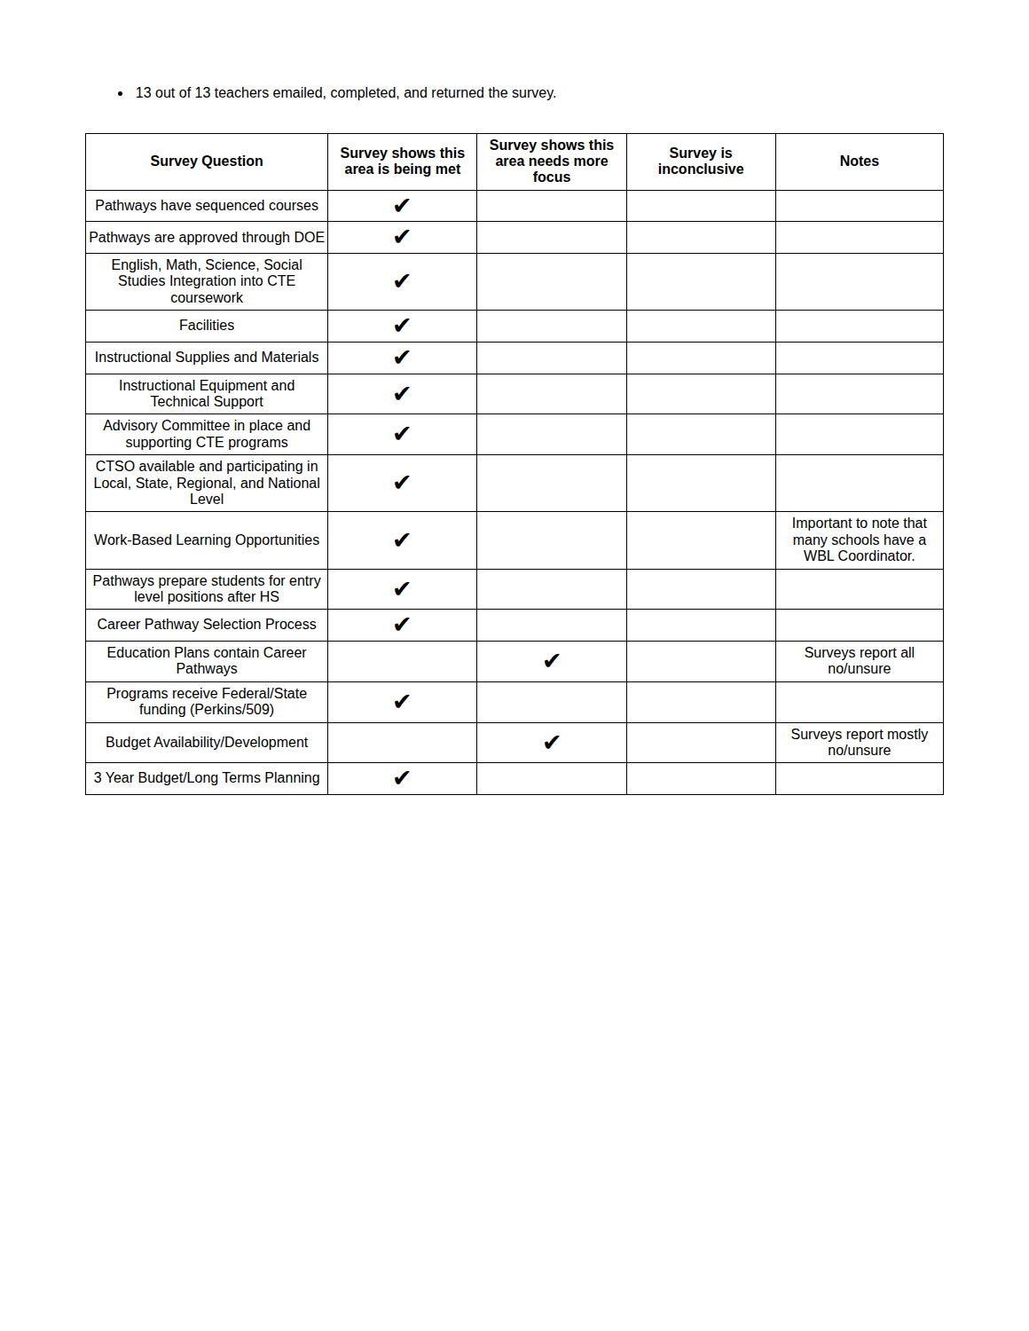13 out of 13 teachers emailed, completed, and returned the survey.
| Survey Question | Survey shows this area is being met | Survey shows this area needs more focus | Survey is inconclusive | Notes |
| --- | --- | --- | --- | --- |
| Pathways have sequenced courses | ✔ | | | |
| Pathways are approved through DOE | ✔ | | | |
| English, Math, Science, Social Studies Integration into CTE coursework | ✔ | | | |
| Facilities | ✔ | | | |
| Instructional Supplies and Materials | ✔ | | | |
| Instructional Equipment and Technical Support | ✔ | | | |
| Advisory Committee in place and supporting CTE programs | ✔ | | | |
| CTSO available and participating in Local, State, Regional, and National Level | ✔ | | | |
| Work-Based Learning Opportunities | ✔ | | | Important to note that many schools have a WBL Coordinator. |
| Pathways prepare students for entry level positions after HS | ✔ | | | |
| Career Pathway Selection Process | ✔ | | | |
| Education Plans contain Career Pathways | | ✔ | | Surveys report all no/unsure |
| Programs receive Federal/State funding (Perkins/509) | ✔ | | | |
| Budget Availability/Development | | ✔ | | Surveys report mostly no/unsure |
| 3 Year Budget/Long Terms Planning | ✔ | | | |